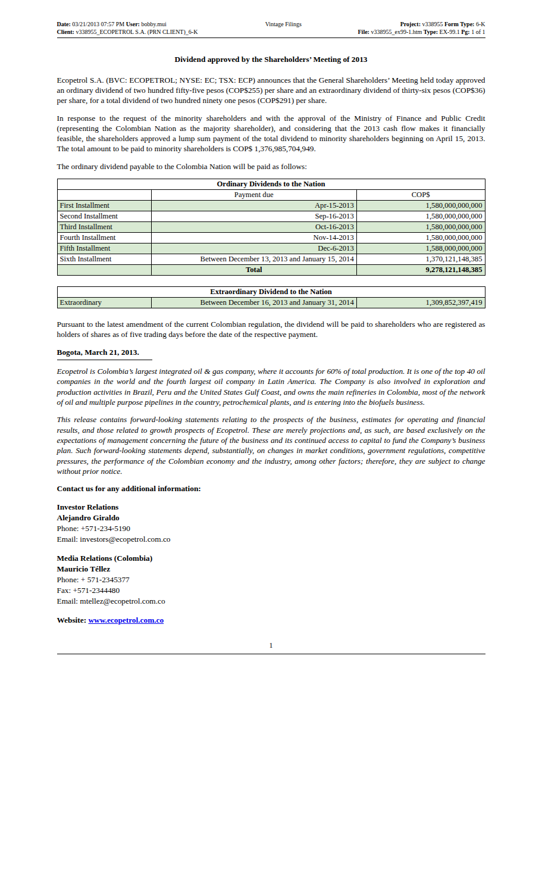Date: 03/21/2013 07:57 PM User: bobby.mui
Vintage Filings
Project: v338955 Form Type: 6-K
Client: v338955_ECOPETROL S.A. (PRN CLIENT)_6-K
File: v338955_ex99-1.htm Type: EX-99.1 Pg: 1 of 1
Dividend approved by the Shareholders’ Meeting of 2013
Ecopetrol S.A. (BVC: ECOPETROL; NYSE: EC; TSX: ECP) announces that the General Shareholders’ Meeting held today approved an ordinary dividend of two hundred fifty-five pesos (COP$255) per share and an extraordinary dividend of thirty-six pesos (COP$36) per share, for a total dividend of two hundred ninety one pesos (COP$291) per share.
In response to the request of the minority shareholders and with the approval of the Ministry of Finance and Public Credit (representing the Colombian Nation as the majority shareholder), and considering that the 2013 cash flow makes it financially feasible, the shareholders approved a lump sum payment of the total dividend to minority shareholders beginning on April 15, 2013. The total amount to be paid to minority shareholders is COP$ 1,376,985,704,949.
The ordinary dividend payable to the Colombia Nation will be paid as follows:
| Ordinary Dividends to the Nation |
| | Payment due | COP$ |
| First Installment | Apr-15-2013 | 1,580,000,000,000 |
| Second Installment | Sep-16-2013 | 1,580,000,000,000 |
| Third Installment | Oct-16-2013 | 1,580,000,000,000 |
| Fourth Installment | Nov-14-2013 | 1,580,000,000,000 |
| Fifth Installment | Dec-6-2013 | 1,588,000,000,000 |
| Sixth Installment | Between December 13, 2013 and January 15, 2014 | 1,370,121,148,385 |
| | Total | 9,278,121,148,385 |
| Extraordinary Dividend to the Nation |
| Extraordinary | Between December 16, 2013 and January 31, 2014 | 1,309,852,397,419 |
Pursuant to the latest amendment of the current Colombian regulation, the dividend will be paid to shareholders who are registered as holders of shares as of five trading days before the date of the respective payment.
Bogota, March 21, 2013.
Ecopetrol is Colombia’s largest integrated oil & gas company, where it accounts for 60% of total production. It is one of the top 40 oil companies in the world and the fourth largest oil company in Latin America. The Company is also involved in exploration and production activities in Brazil, Peru and the United States Gulf Coast, and owns the main refineries in Colombia, most of the network of oil and multiple purpose pipelines in the country, petrochemical plants, and is entering into the biofuels business.
This release contains forward-looking statements relating to the prospects of the business, estimates for operating and financial results, and those related to growth prospects of Ecopetrol. These are merely projections and, as such, are based exclusively on the expectations of management concerning the future of the business and its continued access to capital to fund the Company’s business plan. Such forward-looking statements depend, substantially, on changes in market conditions, government regulations, competitive pressures, the performance of the Colombian economy and the industry, among other factors; therefore, they are subject to change without prior notice.
Contact us for any additional information:
Investor Relations
Alejandro Giraldo
Phone: +571-234-5190
Email: investors@ecopetrol.com.co
Media Relations (Colombia)
Mauricio Téllez
Phone: + 571-2345377
Fax: +571-2344480
Email: mtellez@ecopetrol.com.co
Website: www.ecopetrol.com.co
1